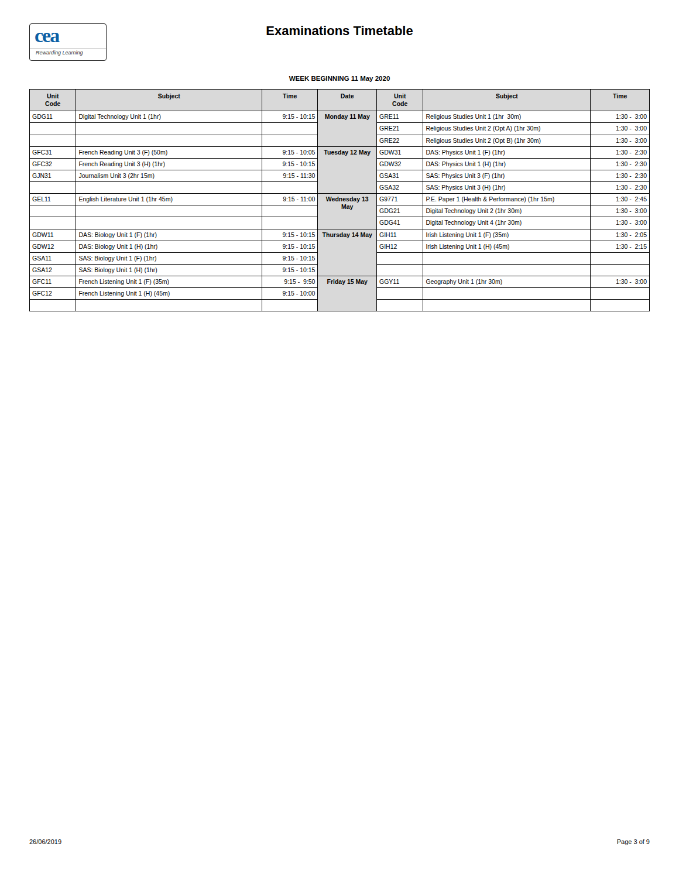cea
Rewarding Learning
Examinations Timetable
WEEK BEGINNING 11 May 2020
| Unit Code | Subject | Time | Date | Unit Code | Subject | Time |
| --- | --- | --- | --- | --- | --- | --- |
| GDG11 | Digital Technology Unit 1 (1hr) | 9:15 - 10:15 | Monday 11 May | GRE11 | Religious Studies Unit 1 (1hr 30m) | 1:30 - 3:00 |
| | | | GRE21 | Religious Studies Unit 2 (Opt A) (1hr 30m) | 1:30 - 3:00 |
| | | | GRE22 | Religious Studies Unit 2 (Opt B) (1hr 30m) | 1:30 - 3:00 |
| GFC31 | French Reading Unit 3 (F) (50m) | 9:15 - 10:05 | Tuesday 12 May | GDW31 | DAS: Physics Unit 1 (F) (1hr) | 1:30 - 2:30 |
| GFC32 | French Reading Unit 3 (H) (1hr) | 9:15 - 10:15 | GDW32 | DAS: Physics Unit 1 (H) (1hr) | 1:30 - 2:30 |
| GJN31 | Journalism Unit 3 (2hr 15m) | 9:15 - 11:30 | GSA31 | SAS: Physics Unit 3 (F) (1hr) | 1:30 - 2:30 |
| | | | GSA32 | SAS: Physics Unit 3 (H) (1hr) | 1:30 - 2:30 |
| GEL11 | English Literature Unit 1 (1hr 45m) | 9:15 - 11:00 | Wednesday 13 May | G9771 | P.E. Paper 1 (Health & Performance) (1hr 15m) | 1:30 - 2:45 |
| | | | GDG21 | Digital Technology Unit 2 (1hr 30m) | 1:30 - 3:00 |
| | | | GDG41 | Digital Technology Unit 4 (1hr 30m) | 1:30 - 3:00 |
| GDW11 | DAS: Biology Unit 1 (F) (1hr) | 9:15 - 10:15 | Thursday 14 May | GIH11 | Irish Listening Unit 1 (F) (35m) | 1:30 - 2:05 |
| GDW12 | DAS: Biology Unit 1 (H) (1hr) | 9:15 - 10:15 | GIH12 | Irish Listening Unit 1 (H) (45m) | 1:30 - 2:15 |
| GSA11 | SAS: Biology Unit 1 (F) (1hr) | 9:15 - 10:15 | | | |
| GSA12 | SAS: Biology Unit 1 (H) (1hr) | 9:15 - 10:15 | | | |
| GFC11 | French Listening Unit 1 (F) (35m) | 9:15 - 9:50 | Friday 15 May | GGY11 | Geography Unit 1 (1hr 30m) | 1:30 - 3:00 |
| GFC12 | French Listening Unit 1 (H) (45m) | 9:15 - 10:00 | | | |
26/06/2019
Page 3 of 9